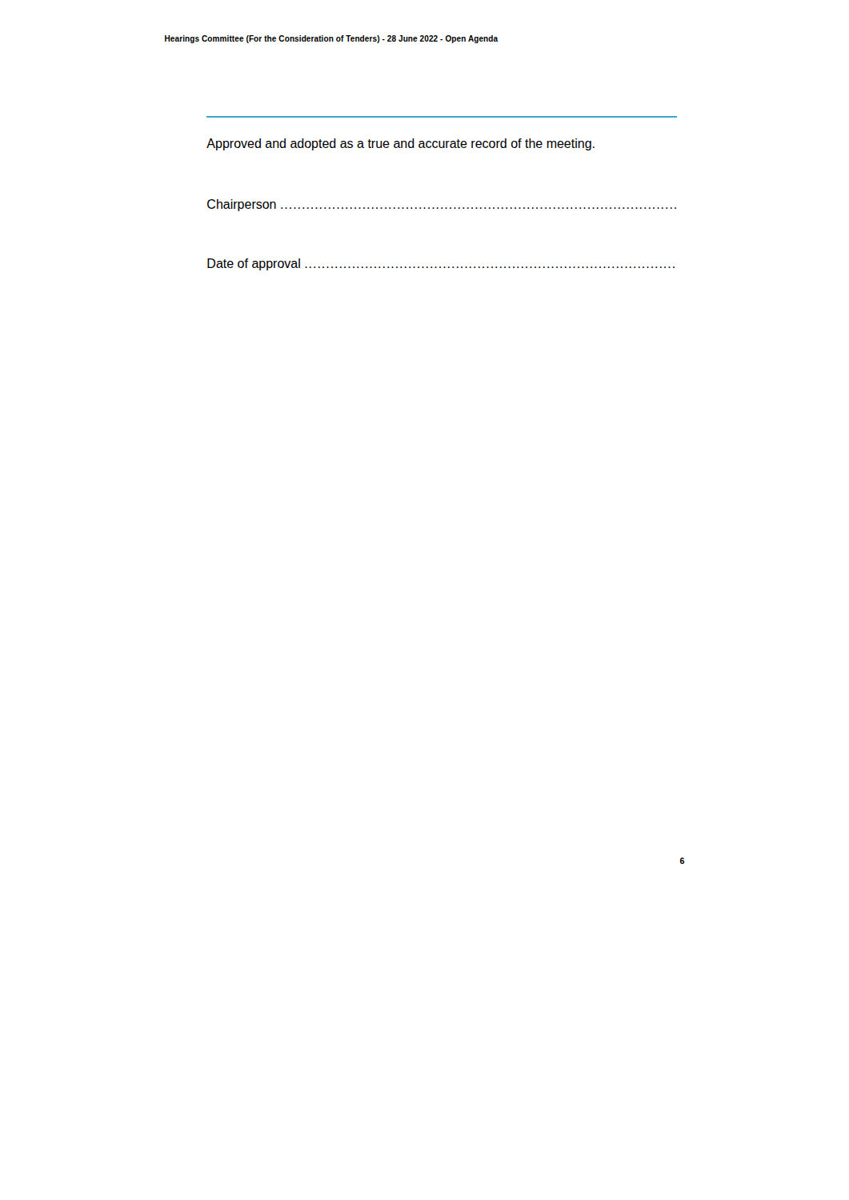Hearings Committee (For the Consideration of Tenders) - 28 June 2022 - Open Agenda
Approved and adopted as a true and accurate record of the meeting.
Chairperson .........................................................................................................................
Date of approval ...............................................................................................................
6